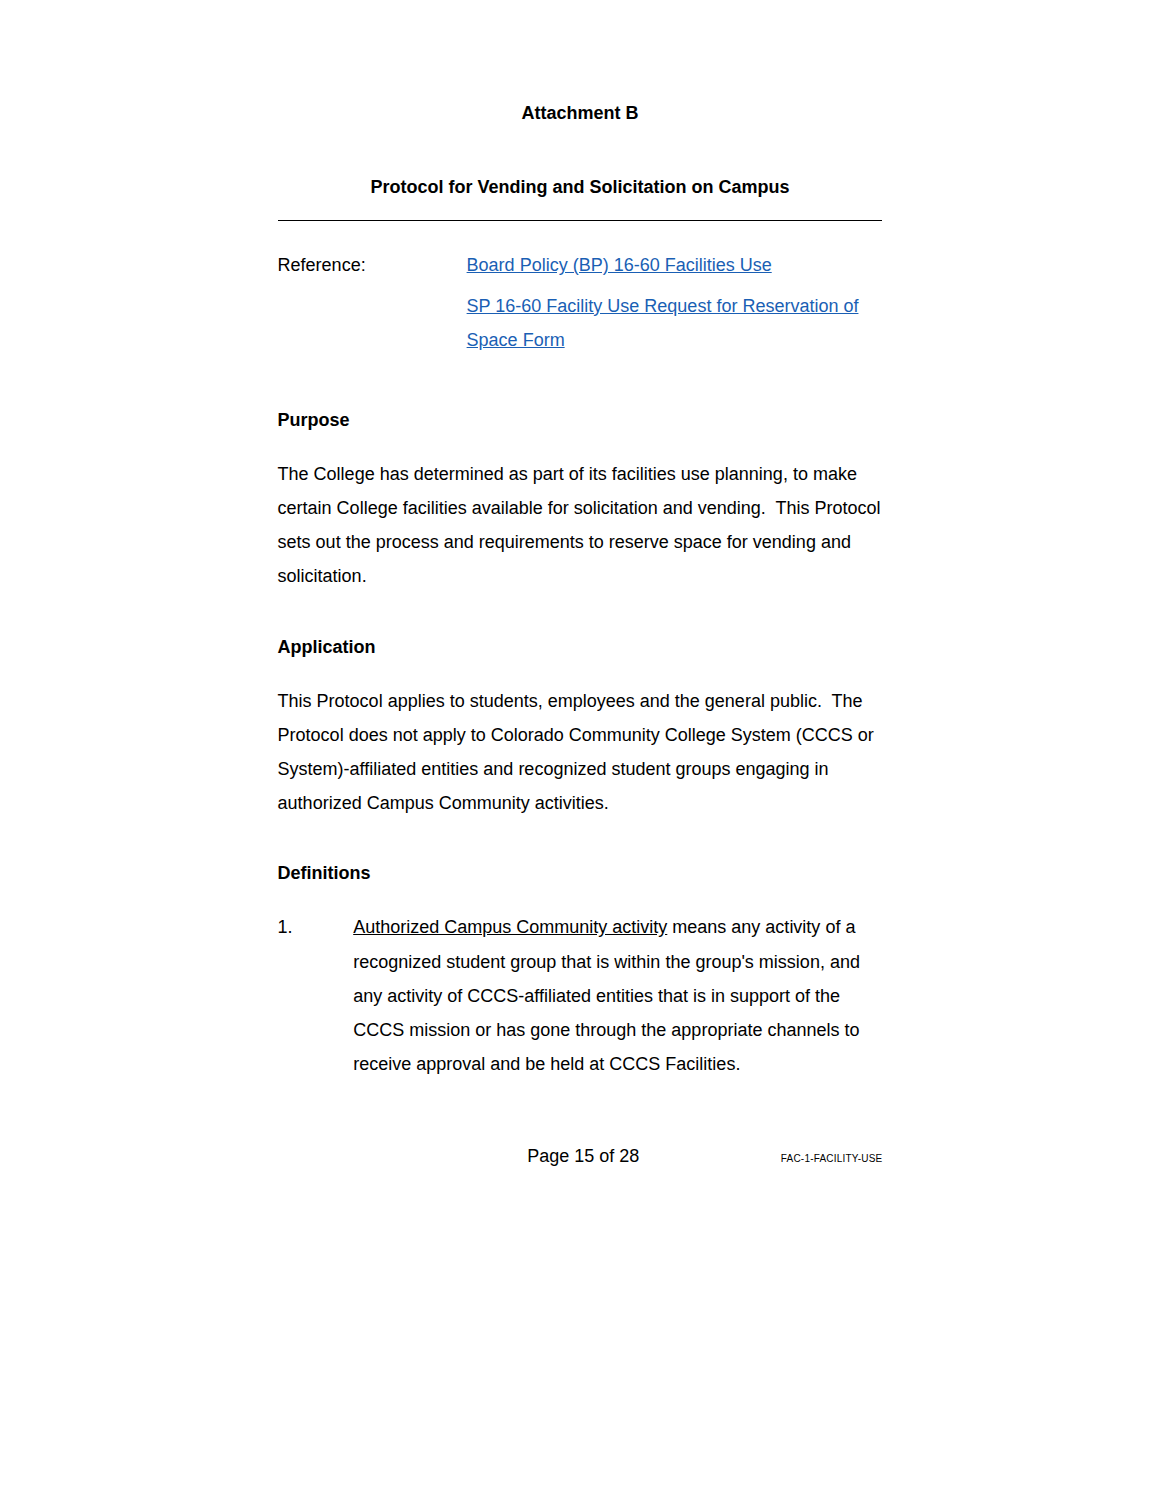Attachment B
Protocol for Vending and Solicitation on Campus
Reference:
Board Policy (BP) 16-60 Facilities Use SP 16-60 Facility Use Request for Reservation of Space Form
Purpose
The College has determined as part of its facilities use planning, to make certain College facilities available for solicitation and vending. This Protocol sets out the process and requirements to reserve space for vending and solicitation.
Application
This Protocol applies to students, employees and the general public. The Protocol does not apply to Colorado Community College System (CCCS or System)-affiliated entities and recognized student groups engaging in authorized Campus Community activities.
Definitions
1.
Authorized Campus Community activity means any activity of a recognized student group that is within the group's mission, and any activity of CCCS-affiliated entities that is in support of the CCCS mission or has gone through the appropriate channels to receive approval and be held at CCCS Facilities.
Page 15 of 28
FAC-1-FACILITY-USE